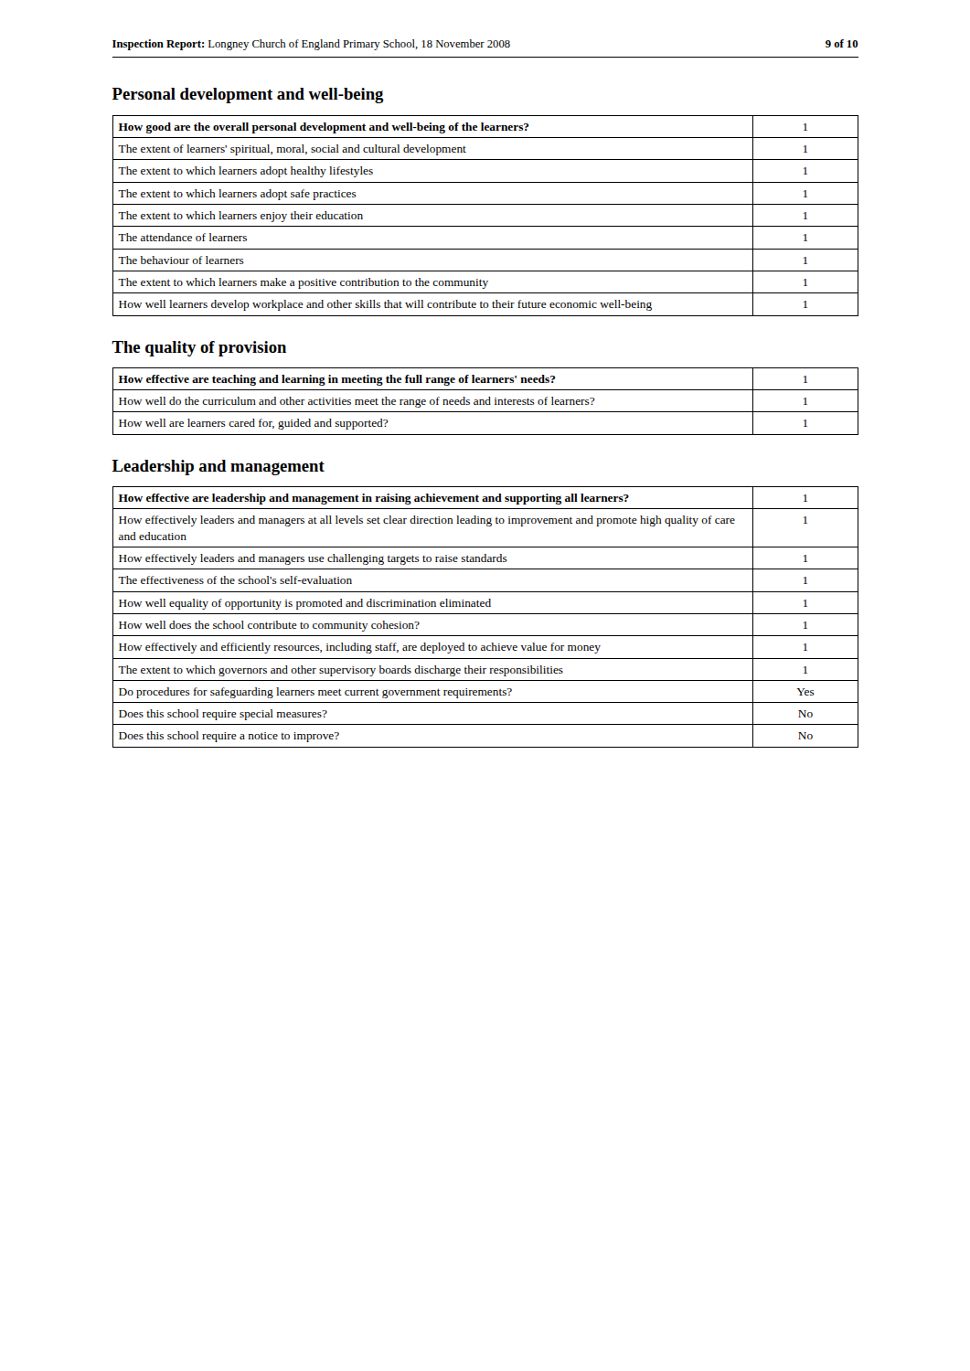Inspection Report: Longney Church of England Primary School, 18 November 2008
9 of 10
Personal development and well-being
| How good are the overall personal development and well-being of the learners? | 1 |
| The extent of learners' spiritual, moral, social and cultural development | 1 |
| The extent to which learners adopt healthy lifestyles | 1 |
| The extent to which learners adopt safe practices | 1 |
| The extent to which learners enjoy their education | 1 |
| The attendance of learners | 1 |
| The behaviour of learners | 1 |
| The extent to which learners make a positive contribution to the community | 1 |
| How well learners develop workplace and other skills that will contribute to their future economic well-being | 1 |
The quality of provision
| How effective are teaching and learning in meeting the full range of learners' needs? | 1 |
| How well do the curriculum and other activities meet the range of needs and interests of learners? | 1 |
| How well are learners cared for, guided and supported? | 1 |
Leadership and management
| How effective are leadership and management in raising achievement and supporting all learners? | 1 |
| How effectively leaders and managers at all levels set clear direction leading to improvement and promote high quality of care and education | 1 |
| How effectively leaders and managers use challenging targets to raise standards | 1 |
| The effectiveness of the school's self-evaluation | 1 |
| How well equality of opportunity is promoted and discrimination eliminated | 1 |
| How well does the school contribute to community cohesion? | 1 |
| How effectively and efficiently resources, including staff, are deployed to achieve value for money | 1 |
| The extent to which governors and other supervisory boards discharge their responsibilities | 1 |
| Do procedures for safeguarding learners meet current government requirements? | Yes |
| Does this school require special measures? | No |
| Does this school require a notice to improve? | No |